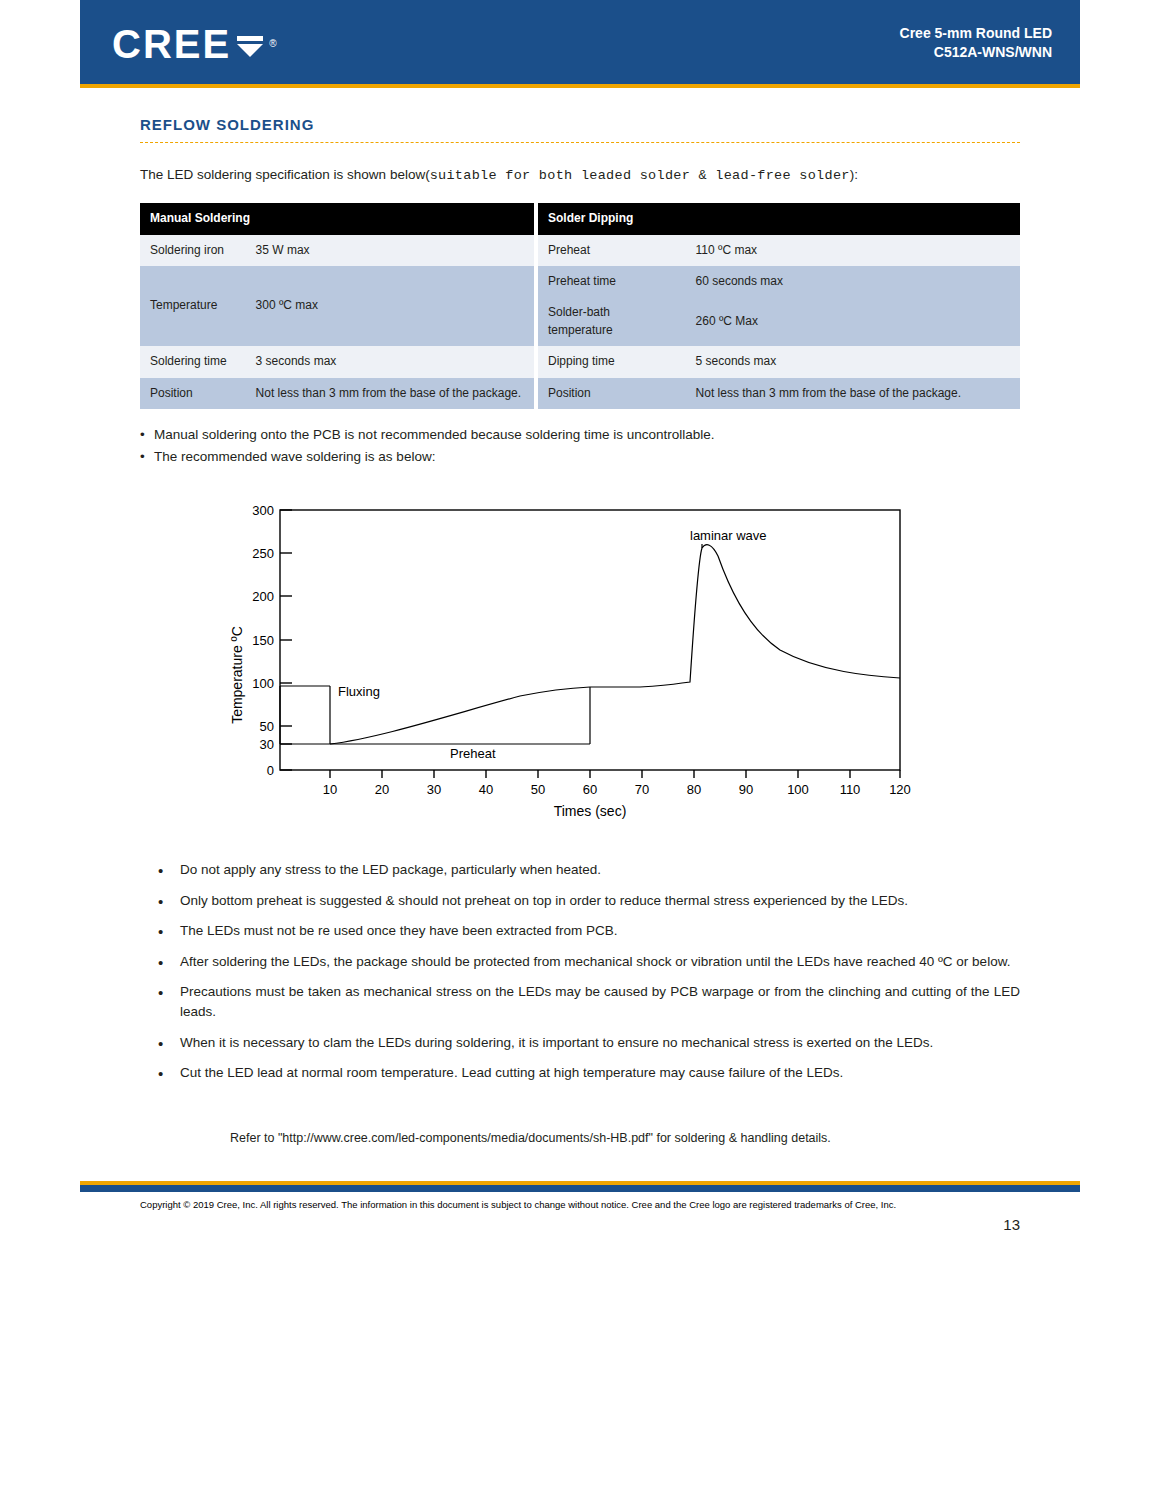CREE ®
Cree 5-mm Round LED
C512A-WNS/WNN
REFLOW SOLDERING
The LED soldering specification is shown below(suitable for both leaded solder & lead-free solder):
| Manual Soldering | Solder Dipping |
| --- | --- |
| Soldering iron | 35 W max | Preheat | 110 ºC max |
| Temperature | 300 ºC max | Preheat time | 60 seconds max |
| Solder-bath temperature | 260 ºC Max |
| Soldering time | 3 seconds max | Dipping time | 5 seconds max |
| Position | Not less than 3 mm from the base of the package. | Position | Not less than 3 mm from the base of the package. |
Manual soldering onto the PCB is not recommended because soldering time is uncontrollable.
The recommended wave soldering is as below:
300 250 200 150 100 50 30 0 Temperature ºC 10 20 30 40 50 60 70 80 90 100 110 120 Times (sec) Fluxing Preheat laminar wave
Do not apply any stress to the LED package, particularly when heated.
Only bottom preheat is suggested & should not preheat on top in order to reduce thermal stress experienced by the LEDs.
The LEDs must not be re used once they have been extracted from PCB.
After soldering the LEDs, the package should be protected from mechanical shock or vibration until the LEDs have reached 40 ºC or below.
Precautions must be taken as mechanical stress on the LEDs may be caused by PCB warpage or from the clinching and cutting of the LED leads.
When it is necessary to clam the LEDs during soldering, it is important to ensure no mechanical stress is exerted on the LEDs.
Cut the LED lead at normal room temperature. Lead cutting at high temperature may cause failure of the LEDs.
Refer to "http://www.cree.com/led-components/media/documents/sh-HB.pdf" for soldering & handling details.
Copyright © 2019 Cree, Inc. All rights reserved. The information in this document is subject to change without notice. Cree and the Cree logo are registered trademarks of Cree, Inc.
13